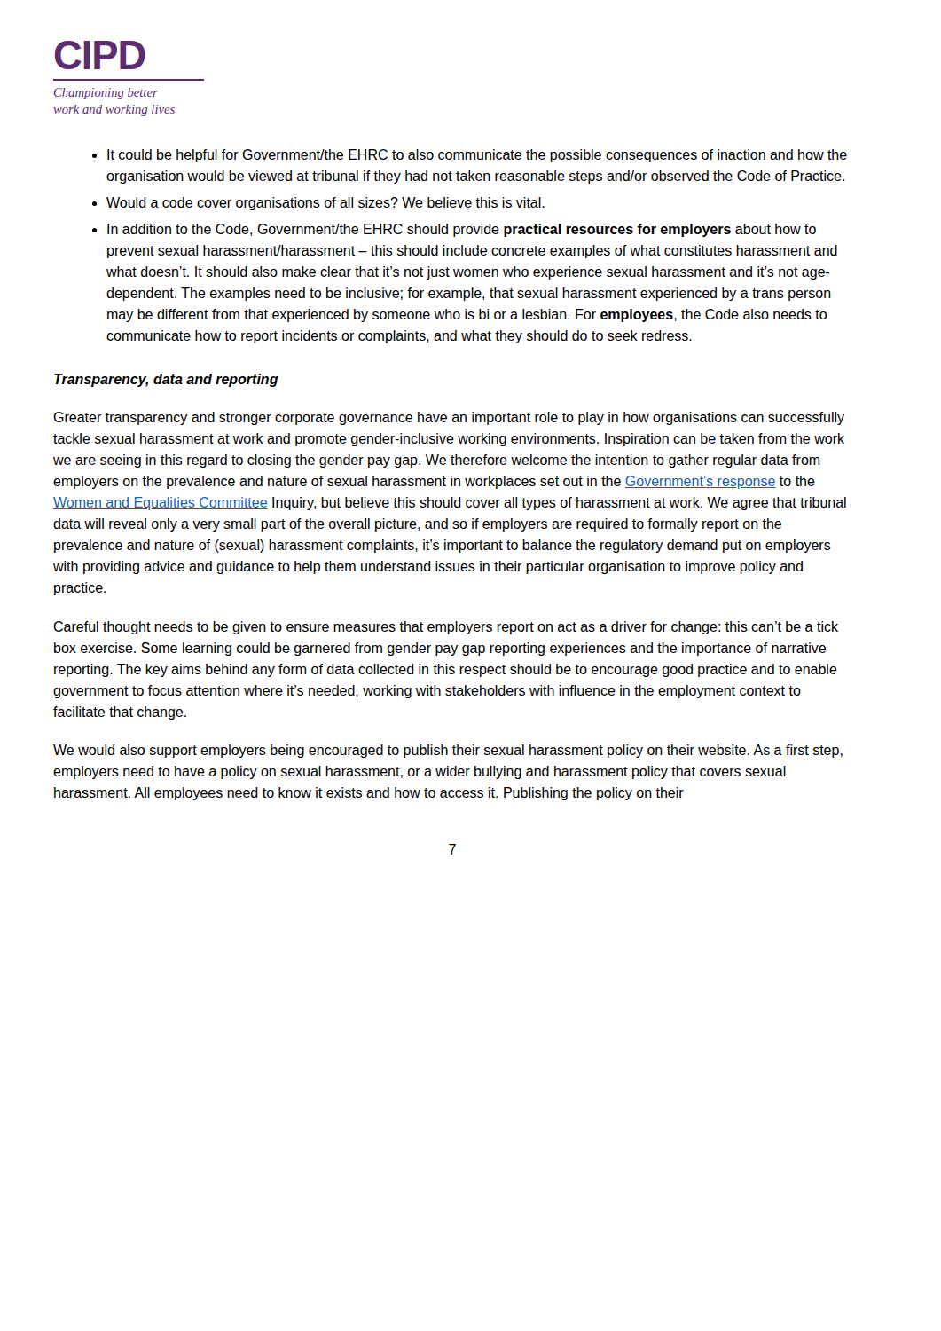CIPD
Championing better
work and working lives
It could be helpful for Government/the EHRC to also communicate the possible consequences of inaction and how the organisation would be viewed at tribunal if they had not taken reasonable steps and/or observed the Code of Practice.
Would a code cover organisations of all sizes? We believe this is vital.
In addition to the Code, Government/the EHRC should provide practical resources for employers about how to prevent sexual harassment/harassment – this should include concrete examples of what constitutes harassment and what doesn’t. It should also make clear that it’s not just women who experience sexual harassment and it’s not age-dependent. The examples need to be inclusive; for example, that sexual harassment experienced by a trans person may be different from that experienced by someone who is bi or a lesbian. For employees, the Code also needs to communicate how to report incidents or complaints, and what they should do to seek redress.
Transparency, data and reporting
Greater transparency and stronger corporate governance have an important role to play in how organisations can successfully tackle sexual harassment at work and promote gender-inclusive working environments. Inspiration can be taken from the work we are seeing in this regard to closing the gender pay gap. We therefore welcome the intention to gather regular data from employers on the prevalence and nature of sexual harassment in workplaces set out in the Government’s response to the Women and Equalities Committee Inquiry, but believe this should cover all types of harassment at work. We agree that tribunal data will reveal only a very small part of the overall picture, and so if employers are required to formally report on the prevalence and nature of (sexual) harassment complaints, it’s important to balance the regulatory demand put on employers with providing advice and guidance to help them understand issues in their particular organisation to improve policy and practice.
Careful thought needs to be given to ensure measures that employers report on act as a driver for change: this can’t be a tick box exercise. Some learning could be garnered from gender pay gap reporting experiences and the importance of narrative reporting. The key aims behind any form of data collected in this respect should be to encourage good practice and to enable government to focus attention where it’s needed, working with stakeholders with influence in the employment context to facilitate that change.
We would also support employers being encouraged to publish their sexual harassment policy on their website. As a first step, employers need to have a policy on sexual harassment, or a wider bullying and harassment policy that covers sexual harassment. All employees need to know it exists and how to access it. Publishing the policy on their
7